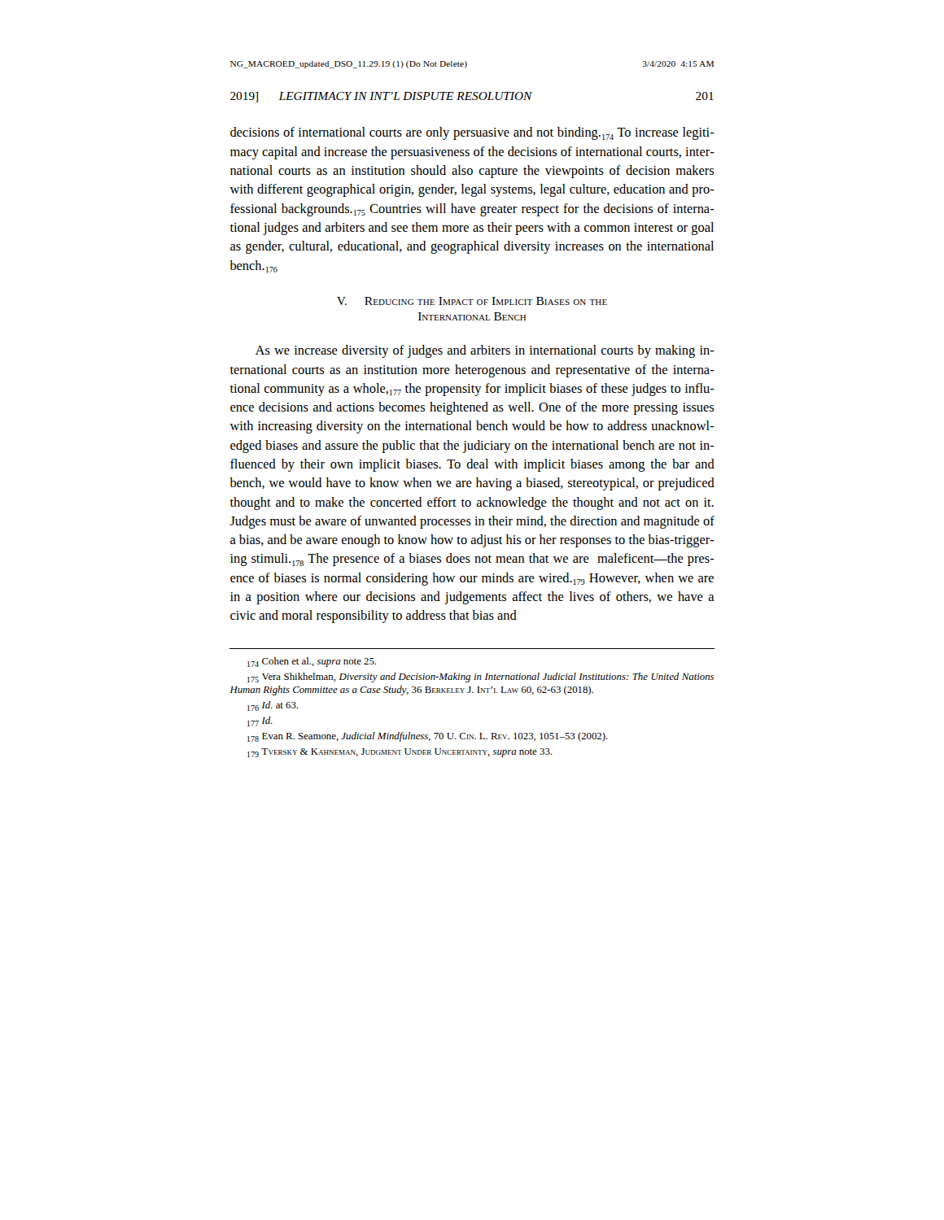NG_MACROED_updated_DSO_11.29.19 (1) (Do Not Delete) 3/4/2020 4:15 AM
2019] LEGITIMACY IN INT’L DISPUTE RESOLUTION 201
decisions of international courts are only persuasive and not binding.174 To increase legitimacy capital and increase the persuasiveness of the decisions of international courts, international courts as an institution should also capture the viewpoints of decision makers with different geographical origin, gender, legal systems, legal culture, education and professional backgrounds.175 Countries will have greater respect for the decisions of international judges and arbiters and see them more as their peers with a common interest or goal as gender, cultural, educational, and geographical diversity increases on the international bench.176
V. Reducing the Impact of Implicit Biases on the
International Bench
As we increase diversity of judges and arbiters in international courts by making international courts as an institution more heterogenous and representative of the international community as a whole,177 the propensity for implicit biases of these judges to influence decisions and actions becomes heightened as well. One of the more pressing issues with increasing diversity on the international bench would be how to address unacknowledged biases and assure the public that the judiciary on the international bench are not influenced by their own implicit biases. To deal with implicit biases among the bar and bench, we would have to know when we are having a biased, stereotypical, or prejudiced thought and to make the concerted effort to acknowledge the thought and not act on it. Judges must be aware of unwanted processes in their mind, the direction and magnitude of a bias, and be aware enough to know how to adjust his or her responses to the bias-triggering stimuli.178 The presence of a biases does not mean that we are maleficent—the presence of biases is normal considering how our minds are wired.179 However, when we are in a position where our decisions and judgements affect the lives of others, we have a civic and moral responsibility to address that bias and
174 Cohen et al., supra note 25.
175 Vera Shikhelman, Diversity and Decision-Making in International Judicial Institutions: The United Nations Human Rights Committee as a Case Study, 36 Berkeley J. Int’l Law 60, 62-63 (2018).
176 Id. at 63.
177 Id.
178 Evan R. Seamone, Judicial Mindfulness, 70 U. Cin. L. Rev. 1023, 1051–53 (2002).
179 Tversky & Kahneman, Judgment Under Uncertainty, supra note 33.